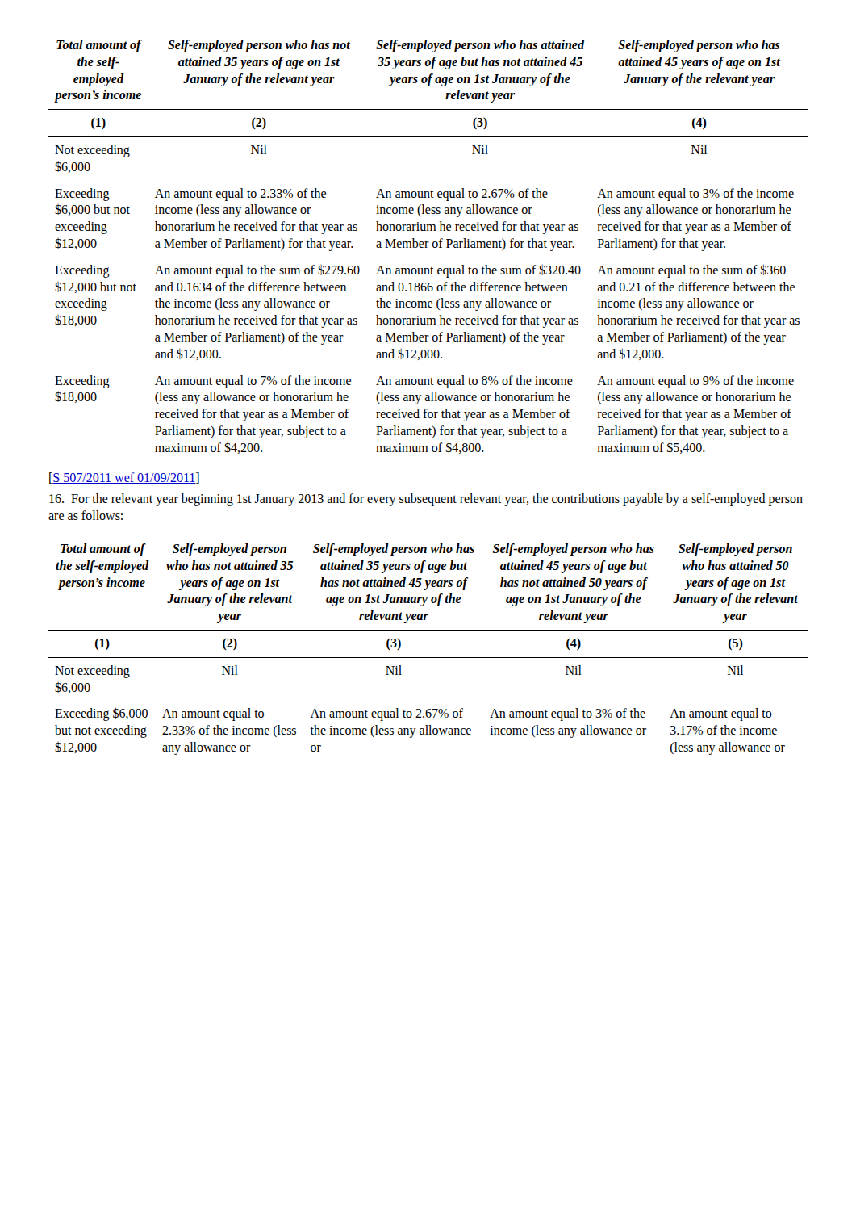| Total amount of the self-employed person’s income | Self-employed person who has not attained 35 years of age on 1st January of the relevant year | Self-employed person who has attained 35 years of age but has not attained 45 years of age on 1st January of the relevant year | Self-employed person who has attained 45 years of age on 1st January of the relevant year |
| --- | --- | --- | --- |
| (1) | (2) | (3) | (4) |
| Not exceeding $6,000 | Nil | Nil | Nil |
| Exceeding $6,000 but not exceeding $12,000 | An amount equal to 2.33% of the income (less any allowance or honorarium he received for that year as a Member of Parliament) for that year. | An amount equal to 2.67% of the income (less any allowance or honorarium he received for that year as a Member of Parliament) for that year. | An amount equal to 3% of the income (less any allowance or honorarium he received for that year as a Member of Parliament) for that year. |
| Exceeding $12,000 but not exceeding $18,000 | An amount equal to the sum of $279.60 and 0.1634 of the difference between the income (less any allowance or honorarium he received for that year as a Member of Parliament) of the year and $12,000. | An amount equal to the sum of $320.40 and 0.1866 of the difference between the income (less any allowance or honorarium he received for that year as a Member of Parliament) of the year and $12,000. | An amount equal to the sum of $360 and 0.21 of the difference between the income (less any allowance or honorarium he received for that year as a Member of Parliament) of the year and $12,000. |
| Exceeding $18,000 | An amount equal to 7% of the income (less any allowance or honorarium he received for that year as a Member of Parliament) for that year, subject to a maximum of $4,200. | An amount equal to 8% of the income (less any allowance or honorarium he received for that year as a Member of Parliament) for that year, subject to a maximum of $4,800. | An amount equal to 9% of the income (less any allowance or honorarium he received for that year as a Member of Parliament) for that year, subject to a maximum of $5,400. |
[S 507/2011 wef 01/09/2011]
16. For the relevant year beginning 1st January 2013 and for every subsequent relevant year, the contributions payable by a self-employed person are as follows:
| Total amount of the self-employed person’s income | Self-employed person who has not attained 35 years of age on 1st January of the relevant year | Self-employed person who has attained 35 years of age but has not attained 45 years of age on 1st January of the relevant year | Self-employed person who has attained 45 years of age but has not attained 50 years of age on 1st January of the relevant year | Self-employed person who has attained 50 years of age on 1st January of the relevant year |
| --- | --- | --- | --- | --- |
| (1) | (2) | (3) | (4) | (5) |
| Not exceeding $6,000 | Nil | Nil | Nil | Nil |
| Exceeding $6,000 but not exceeding $12,000 | An amount equal to 2.33% of the income (less any allowance or | An amount equal to 2.67% of the income (less any allowance or | An amount equal to 3% of the income (less any allowance or | An amount equal to 3.17% of the income (less any allowance or |